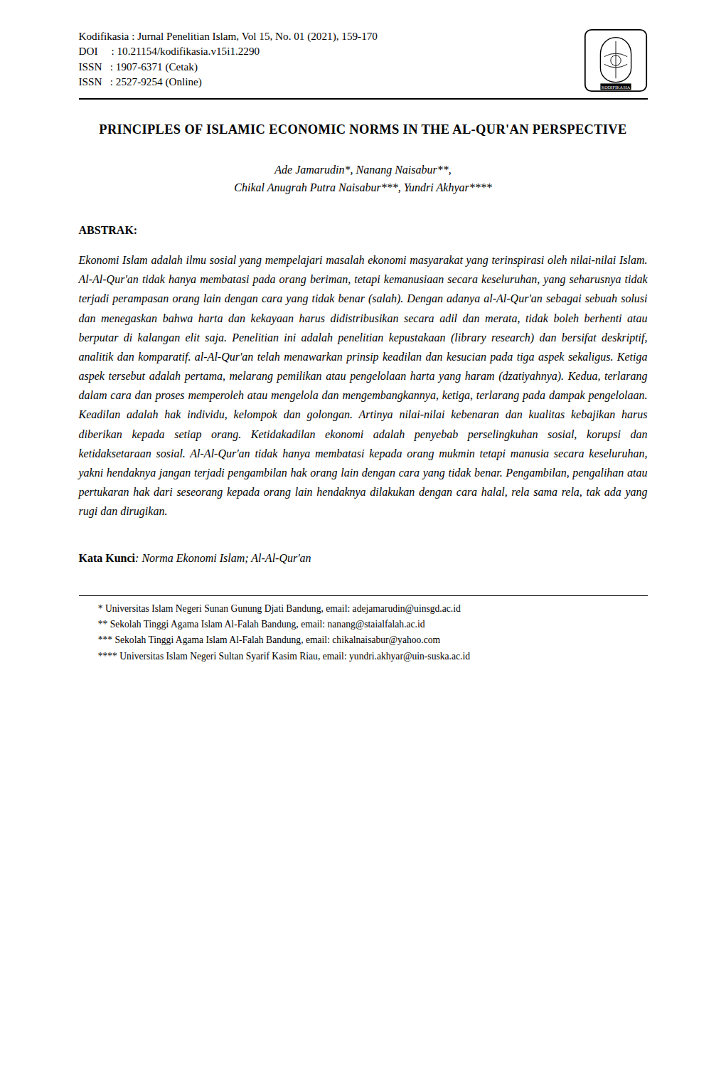Kodifikasia : Jurnal Penelitian Islam, Vol 15, No. 01 (2021), 159-170 DOI : 10.21154/kodifikasia.v15i1.2290 ISSN : 1907-6371 (Cetak) ISSN : 2527-9254 (Online)
Logo Kodifikasia KODIFIKASIA
Principles of Islamic Economic Norms in the Al-Qur'an Perspective
Ade Jamarudin*, Nanang Naisabur**,
Chikal Anugrah Putra Naisabur***, Yundri Akhyar****
Abstrak:
Ekonomi Islam adalah ilmu sosial yang mempelajari masalah ekonomi masyarakat yang terinspirasi oleh nilai-nilai Islam. Al-Al-Qur'an tidak hanya membatasi pada orang beriman, tetapi kemanusiaan secara keseluruhan, yang seharusnya tidak terjadi perampasan orang lain dengan cara yang tidak benar (salah). Dengan adanya al-Al-Qur'an sebagai sebuah solusi dan menegaskan bahwa harta dan kekayaan harus didistribusikan secara adil dan merata, tidak boleh berhenti atau berputar di kalangan elit saja. Penelitian ini adalah penelitian kepustakaan (library research) dan bersifat deskriptif, analitik dan komparatif. al-Al-Qur'an telah menawarkan prinsip keadilan dan kesucian pada tiga aspek sekaligus. Ketiga aspek tersebut adalah pertama, melarang pemilikan atau pengelolaan harta yang haram (dzatiyahnya). Kedua, terlarang dalam cara dan proses memperoleh atau mengelola dan mengembangkannya, ketiga, terlarang pada dampak pengelolaan. Keadilan adalah hak individu, kelompok dan golongan. Artinya nilai-nilai kebenaran dan kualitas kebajikan harus diberikan kepada setiap orang. Ketidakadilan ekonomi adalah penyebab perselingkuhan sosial, korupsi dan ketidaksetaraan sosial. Al-Al-Qur'an tidak hanya membatasi kepada orang mukmin tetapi manusia secara keseluruhan, yakni hendaknya jangan terjadi pengambilan hak orang lain dengan cara yang tidak benar. Pengambilan, pengalihan atau pertukaran hak dari seseorang kepada orang lain hendaknya dilakukan dengan cara halal, rela sama rela, tak ada yang rugi dan dirugikan.
Kata Kunci: Norma Ekonomi Islam; Al-Al-Qur'an
* Universitas Islam Negeri Sunan Gunung Djati Bandung, email: adejamarudin@uinsgd.ac.id
** Sekolah Tinggi Agama Islam Al-Falah Bandung, email: nanang@staialfalah.ac.id
*** Sekolah Tinggi Agama Islam Al-Falah Bandung, email: chikalnaisabur@yahoo.com
**** Universitas Islam Negeri Sultan Syarif Kasim Riau, email: yundri.akhyar@uin-suska.ac.id